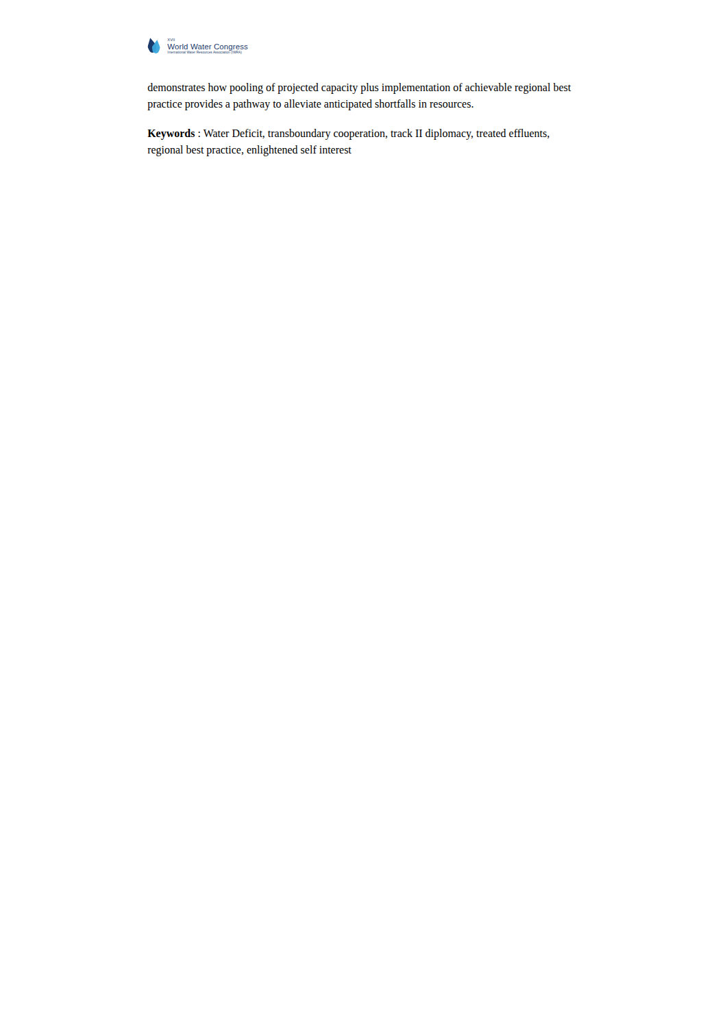XVII World Water Congress International Water Resources Association (IWRA)
demonstrates how pooling of projected capacity plus implementation of achievable regional best practice provides a pathway to alleviate anticipated shortfalls in resources.
Keywords : Water Deficit, transboundary cooperation, track II diplomacy, treated effluents, regional best practice, enlightened self interest